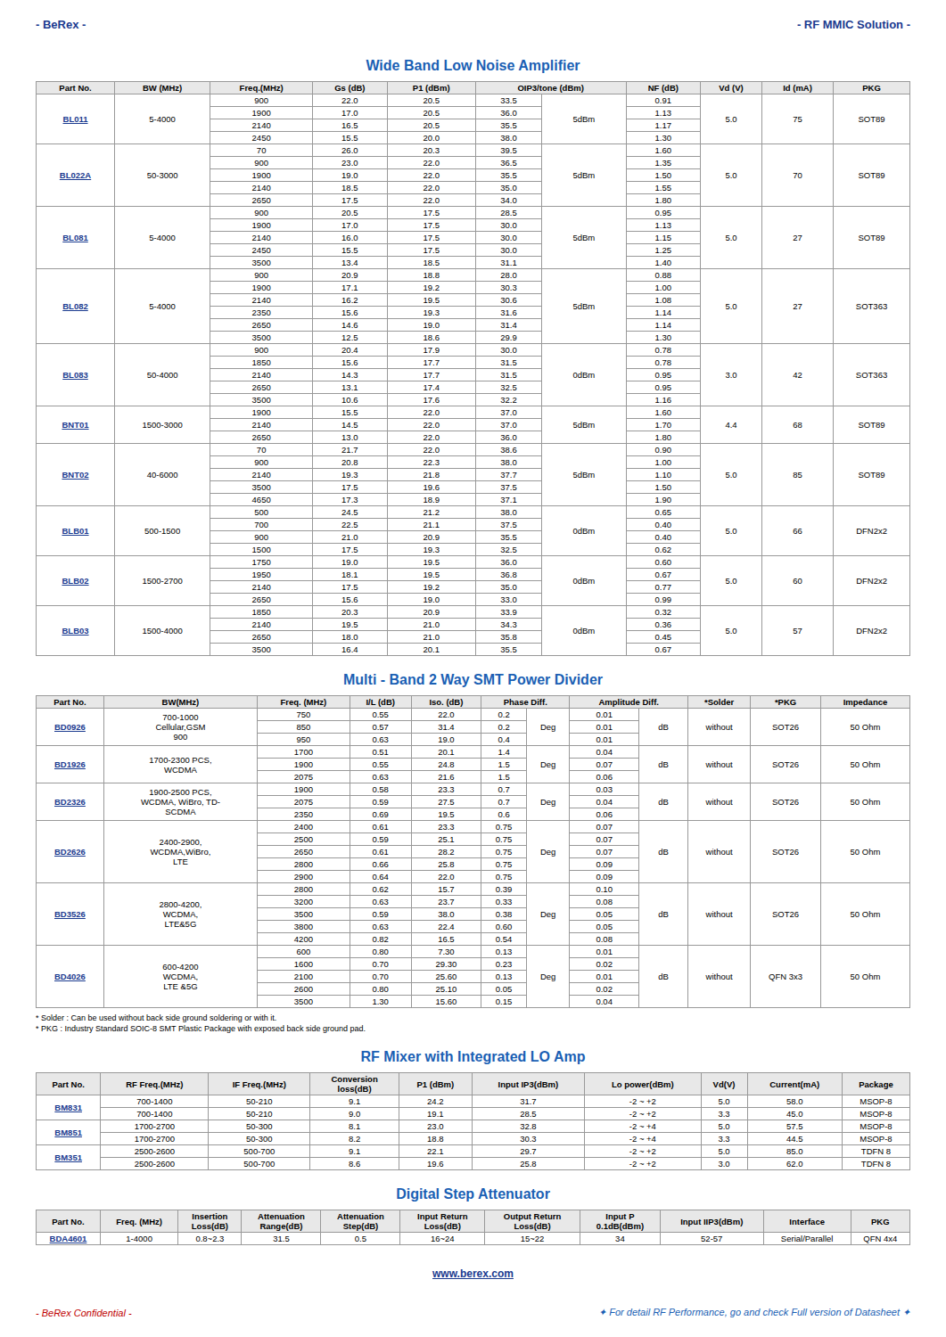- BeRex -
- RF MMIC Solution -
Wide Band Low Noise Amplifier
| Part No. | BW (MHz) | Freq.(MHz) | Gs (dB) | P1 (dBm) | OIP3/tone (dBm) | NF (dB) | Vd (V) | Id (mA) | PKG |
| --- | --- | --- | --- | --- | --- | --- | --- | --- | --- |
| BL011 | 5-4000 | 900 | 22.0 | 20.5 | 33.5 | 5dBm | 0.91 | 5.0 | 75 | SOT89 |
| 1900 | 17.0 | 20.5 | 36.0 | 1.13 |
| 2140 | 16.5 | 20.5 | 35.5 | 1.17 |
| 2450 | 15.5 | 20.0 | 38.0 | 1.30 |
| BL022A | 50-3000 | 70 | 26.0 | 20.3 | 39.5 | 5dBm | 1.60 | 5.0 | 70 | SOT89 |
| 900 | 23.0 | 22.0 | 36.5 | 1.35 |
| 1900 | 19.0 | 22.0 | 35.5 | 1.50 |
| 2140 | 18.5 | 22.0 | 35.0 | 1.55 |
| 2650 | 17.5 | 22.0 | 34.0 | 1.80 |
| BL081 | 5-4000 | 900 | 20.5 | 17.5 | 28.5 | 5dBm | 0.95 | 5.0 | 27 | SOT89 |
| 1900 | 17.0 | 17.5 | 30.0 | 1.13 |
| 2140 | 16.0 | 17.5 | 30.0 | 1.15 |
| 2450 | 15.5 | 17.5 | 30.0 | 1.25 |
| 3500 | 13.4 | 18.5 | 31.1 | 1.40 |
| BL082 | 5-4000 | 900 | 20.9 | 18.8 | 28.0 | 5dBm | 0.88 | 5.0 | 27 | SOT363 |
| 1900 | 17.1 | 19.2 | 30.3 | 1.00 |
| 2140 | 16.2 | 19.5 | 30.6 | 1.08 |
| 2350 | 15.6 | 19.3 | 31.6 | 1.14 |
| 2650 | 14.6 | 19.0 | 31.4 | 1.14 |
| 3500 | 12.5 | 18.6 | 29.9 | 1.30 |
| BL083 | 50-4000 | 900 | 20.4 | 17.9 | 30.0 | 0dBm | 0.78 | 3.0 | 42 | SOT363 |
| 1850 | 15.6 | 17.7 | 31.5 | 0.78 |
| 2140 | 14.3 | 17.7 | 31.5 | 0.95 |
| 2650 | 13.1 | 17.4 | 32.5 | 0.95 |
| 3500 | 10.6 | 17.6 | 32.2 | 1.16 |
| BNT01 | 1500-3000 | 1900 | 15.5 | 22.0 | 37.0 | 5dBm | 1.60 | 4.4 | 68 | SOT89 |
| 2140 | 14.5 | 22.0 | 37.0 | 1.70 |
| 2650 | 13.0 | 22.0 | 36.0 | 1.80 |
| BNT02 | 40-6000 | 70 | 21.7 | 22.0 | 38.6 | 5dBm | 0.90 | 5.0 | 85 | SOT89 |
| 900 | 20.8 | 22.3 | 38.0 | 1.00 |
| 2140 | 19.3 | 21.8 | 37.7 | 1.10 |
| 3500 | 17.5 | 19.6 | 37.5 | 1.50 |
| 4650 | 17.3 | 18.9 | 37.1 | 1.90 |
| BLB01 | 500-1500 | 500 | 24.5 | 21.2 | 38.0 | 0dBm | 0.65 | 5.0 | 66 | DFN2x2 |
| 700 | 22.5 | 21.1 | 37.5 | 0.40 |
| 900 | 21.0 | 20.9 | 35.5 | 0.40 |
| 1500 | 17.5 | 19.3 | 32.5 | 0.62 |
| BLB02 | 1500-2700 | 1750 | 19.0 | 19.5 | 36.0 | 0dBm | 0.60 | 5.0 | 60 | DFN2x2 |
| 1950 | 18.1 | 19.5 | 36.8 | 0.67 |
| 2140 | 17.5 | 19.2 | 35.0 | 0.77 |
| 2650 | 15.6 | 19.0 | 33.0 | 0.99 |
| BLB03 | 1500-4000 | 1850 | 20.3 | 20.9 | 33.9 | 0dBm | 0.32 | 5.0 | 57 | DFN2x2 |
| 2140 | 19.5 | 21.0 | 34.3 | 0.36 |
| 2650 | 18.0 | 21.0 | 35.8 | 0.45 |
| 3500 | 16.4 | 20.1 | 35.5 | 0.67 |
Multi - Band 2 Way SMT Power Divider
| Part No. | BW(MHz) | Freq. (MHz) | I/L (dB) | Iso. (dB) | Phase Diff. | Amplitude Diff. | *Solder | *PKG | Impedance |
| --- | --- | --- | --- | --- | --- | --- | --- | --- | --- |
| BD0926 | 700-1000 Cellular,GSM 900 | 750 | 0.55 | 22.0 | 0.2 | Deg | 0.01 | dB | without | SOT26 | 50 Ohm |
| 850 | 0.57 | 31.4 | 0.2 | 0.01 |
| 950 | 0.63 | 19.0 | 0.4 | 0.01 |
| BD1926 | 1700-2300 PCS, WCDMA | 1700 | 0.51 | 20.1 | 1.4 | Deg | 0.04 | dB | without | SOT26 | 50 Ohm |
| 1900 | 0.55 | 24.8 | 1.5 | 0.07 |
| 2075 | 0.63 | 21.6 | 1.5 | 0.06 |
| BD2326 | 1900-2500 PCS, WCDMA, WiBro, TD- SCDMA | 1900 | 0.58 | 23.3 | 0.7 | Deg | 0.03 | dB | without | SOT26 | 50 Ohm |
| 2075 | 0.59 | 27.5 | 0.7 | 0.04 |
| 2350 | 0.69 | 19.5 | 0.6 | 0.06 |
| BD2626 | 2400-2900, WCDMA,WiBro, LTE | 2400 | 0.61 | 23.3 | 0.75 | Deg | 0.07 | dB | without | SOT26 | 50 Ohm |
| 2500 | 0.59 | 25.1 | 0.75 | 0.07 |
| 2650 | 0.61 | 28.2 | 0.75 | 0.07 |
| 2800 | 0.66 | 25.8 | 0.75 | 0.09 |
| 2900 | 0.64 | 22.0 | 0.75 | 0.09 |
| BD3526 | 2800-4200, WCDMA, LTE&5G | 2800 | 0.62 | 15.7 | 0.39 | Deg | 0.10 | dB | without | SOT26 | 50 Ohm |
| 3200 | 0.63 | 23.7 | 0.33 | 0.08 |
| 3500 | 0.59 | 38.0 | 0.38 | 0.05 |
| 3800 | 0.63 | 22.4 | 0.60 | 0.05 |
| 4200 | 0.82 | 16.5 | 0.54 | 0.08 |
| BD4026 | 600-4200 WCDMA, LTE &5G | 600 | 0.80 | 7.30 | 0.13 | Deg | 0.01 | dB | without | QFN 3x3 | 50 Ohm |
| 1600 | 0.70 | 29.30 | 0.23 | 0.02 |
| 2100 | 0.70 | 25.60 | 0.13 | 0.01 |
| 2600 | 0.80 | 25.10 | 0.05 | 0.02 |
| 3500 | 1.30 | 15.60 | 0.15 | 0.04 |
* Solder : Can be used without back side ground soldering or with it.
* PKG : Industry Standard SOIC-8 SMT Plastic Package with exposed back side ground pad.
RF Mixer with Integrated LO Amp
| Part No. | RF Freq.(MHz) | IF Freq.(MHz) | Conversion loss(dB) | P1 (dBm) | Input IP3(dBm) | Lo power(dBm) | Vd(V) | Current(mA) | Package |
| --- | --- | --- | --- | --- | --- | --- | --- | --- | --- |
| BM831 | 700-1400 | 50-210 | 9.1 | 24.2 | 31.7 | -2 ~ +2 | 5.0 | 58.0 | MSOP-8 |
| 700-1400 | 50-210 | 9.0 | 19.1 | 28.5 | -2 ~ +2 | 3.3 | 45.0 | MSOP-8 |
| BM851 | 1700-2700 | 50-300 | 8.1 | 23.0 | 32.8 | -2 ~ +4 | 5.0 | 57.5 | MSOP-8 |
| 1700-2700 | 50-300 | 8.2 | 18.8 | 30.3 | -2 ~ +4 | 3.3 | 44.5 | MSOP-8 |
| BM351 | 2500-2600 | 500-700 | 9.1 | 22.1 | 29.7 | -2 ~ +2 | 5.0 | 85.0 | TDFN 8 |
| 2500-2600 | 500-700 | 8.6 | 19.6 | 25.8 | -2 ~ +2 | 3.0 | 62.0 | TDFN 8 |
Digital Step Attenuator
| Part No. | Freq. (MHz) | Insertion Loss(dB) | Attenuation Range(dB) | Attenuation Step(dB) | Input Return Loss(dB) | Output Return Loss(dB) | Input P 0.1dB(dBm) | Input IIP3(dBm) | Interface | PKG |
| --- | --- | --- | --- | --- | --- | --- | --- | --- | --- | --- |
| BDA4601 | 1-4000 | 0.8~2.3 | 31.5 | 0.5 | 16~24 | 15~22 | 34 | 52-57 | Serial/Parallel | QFN 4x4 |
www.berex.com
- BeRex Confidential -
✦ For detail RF Performance, go and check Full version of Datasheet ✦